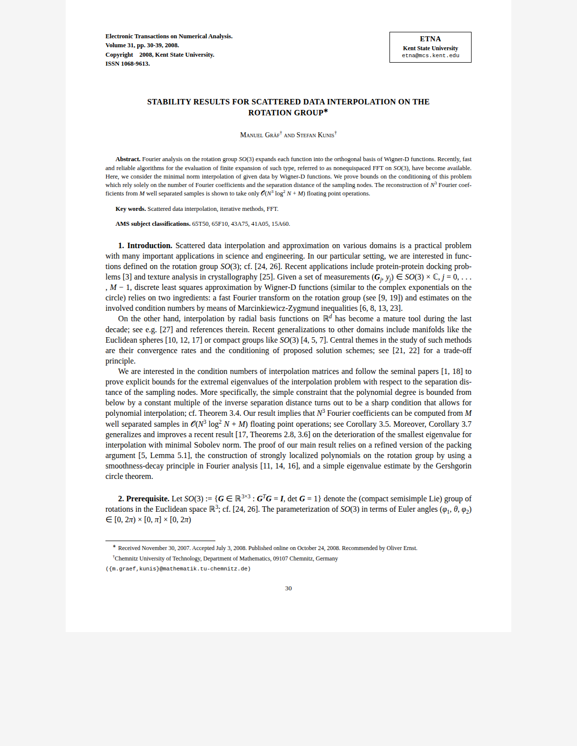| Electronic Transactions on Numerical Analysis. Volume 31, pp. 30-39, 2008. Copyright 2008, Kent State University. ISSN 1068-9613. | ETNA Kent State University etna@mcs.kent.edu |
Stability results for scattered data interpolation on the
rotation group∗
Manuel Gräf† and Stefan Kunis†
Abstract. Fourier analysis on the rotation group SO(3) expands each function into the orthogonal basis of Wigner-D functions. Recently, fast and reliable algorithms for the evaluation of finite expansion of such type, referred to as nonequispaced FFT on SO(3), have become available. Here, we consider the minimal norm interpolation of given data by Wigner-D functions. We prove bounds on the conditioning of this problem which rely solely on the number of Fourier coefficients and the separation distance of the sampling nodes. The reconstruction of N3 Fourier coefficients from M well separated samples is shown to take only 𝒪(N3 log2 N + M) floating point operations.
Key words. Scattered data interpolation, iterative methods, FFT.
AMS subject classifications. 65T50, 65F10, 43A75, 41A05, 15A60.
1. Introduction. Scattered data interpolation and approximation on various domains is a practical problem with many important applications in science and engineering. In our particular setting, we are interested in functions defined on the rotation group SO(3); cf. [24, 26]. Recent applications include protein-protein docking problems [3] and texture analysis in crystallography [25]. Given a set of measurements (Gj, yj) ∈ SO(3) × ℂ, j = 0, . . . , M − 1, discrete least squares approximation by Wigner-D functions (similar to the complex exponentials on the circle) relies on two ingredients: a fast Fourier transform on the rotation group (see [9, 19]) and estimates on the involved condition numbers by means of Marcinkiewicz-Zygmund inequalities [6, 8, 13, 23].
On the other hand, interpolation by radial basis functions on ℝd has become a mature tool during the last decade; see e.g. [27] and references therein. Recent generalizations to other domains include manifolds like the Euclidean spheres [10, 12, 17] or compact groups like SO(3) [4, 5, 7]. Central themes in the study of such methods are their convergence rates and the conditioning of proposed solution schemes; see [21, 22] for a trade-off principle.
We are interested in the condition numbers of interpolation matrices and follow the seminal papers [1, 18] to prove explicit bounds for the extremal eigenvalues of the interpolation problem with respect to the separation distance of the sampling nodes. More specifically, the simple constraint that the polynomial degree is bounded from below by a constant multiple of the inverse separation distance turns out to be a sharp condition that allows for polynomial interpolation; cf. Theorem 3.4. Our result implies that N3 Fourier coefficients can be computed from M well separated samples in 𝒪(N3 log2 N + M) floating point operations; see Corollary 3.5. Moreover, Corollary 3.7 generalizes and improves a recent result [17, Theorems 2.8, 3.6] on the deterioration of the smallest eigenvalue for interpolation with minimal Sobolev norm. The proof of our main result relies on a refined version of the packing argument [5, Lemma 5.1], the construction of strongly localized polynomials on the rotation group by using a smoothness-decay principle in Fourier analysis [11, 14, 16], and a simple eigenvalue estimate by the Gershgorin circle theorem.
2. Prerequisite. Let SO(3) := {G ∈ ℝ3×3 : GTG = I, det G = 1} denote the (compact semisimple Lie) group of rotations in the Euclidean space ℝ3; cf. [24, 26]. The parameterization of SO(3) in terms of Euler angles (φ1, θ, φ2) ∈ [0, 2π) × [0, π] × [0, 2π)
∗ Received November 30, 2007. Accepted July 3, 2008. Published online on October 24, 2008. Recommended by Oliver Ernst.
†Chemnitz University of Technology, Department of Mathematics, 09107 Chemnitz, Germany
({m.graef,kunis}@mathematik.tu-chemnitz.de)
30